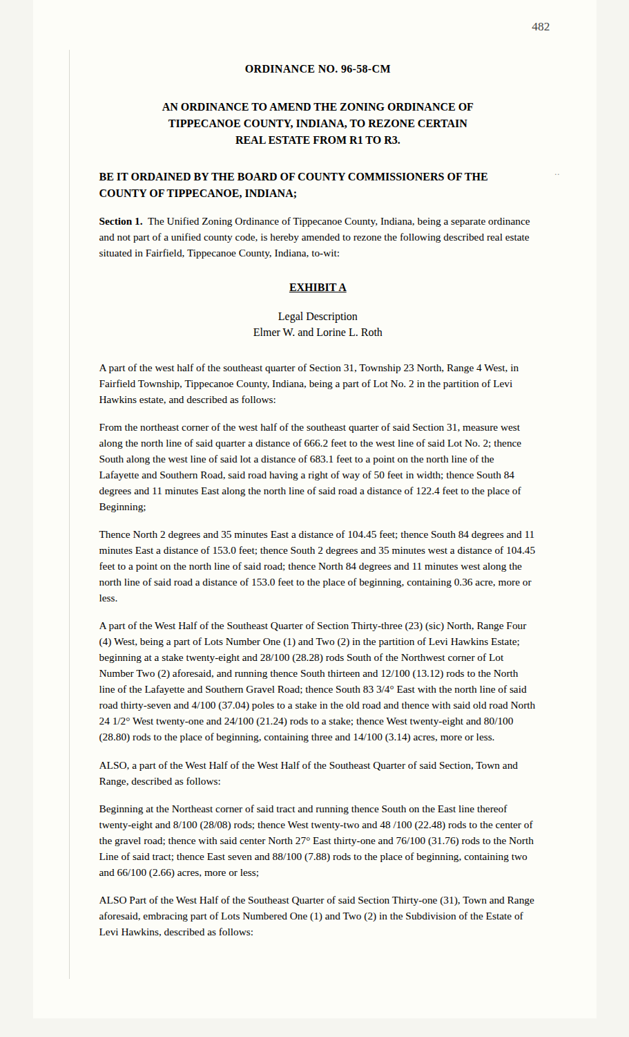482
··
ORDINANCE NO. 96-58-CM
AN ORDINANCE TO AMEND THE ZONING ORDINANCE OF
TIPPECANOE COUNTY, INDIANA, TO REZONE CERTAIN
REAL ESTATE FROM R1 TO R3.
BE IT ORDAINED BY THE BOARD OF COUNTY COMMISSIONERS OF THE
COUNTY OF TIPPECANOE, INDIANA;
Section 1. The Unified Zoning Ordinance of Tippecanoe County, Indiana, being a separate ordinance and not part of a unified county code, is hereby amended to rezone the following described real estate situated in Fairfield, Tippecanoe County, Indiana, to-wit:
EXHIBIT A
Legal Description Elmer W. and Lorine L. Roth
A part of the west half of the southeast quarter of Section 31, Township 23 North, Range 4 West, in Fairfield Township, Tippecanoe County, Indiana, being a part of Lot No. 2 in the partition of Levi Hawkins estate, and described as follows:
From the northeast corner of the west half of the southeast quarter of said Section 31, measure west along the north line of said quarter a distance of 666.2 feet to the west line of said Lot No. 2; thence South along the west line of said lot a distance of 683.1 feet to a point on the north line of the Lafayette and Southern Road, said road having a right of way of 50 feet in width; thence South 84 degrees and 11 minutes East along the north line of said road a distance of 122.4 feet to the place of Beginning;
Thence North 2 degrees and 35 minutes East a distance of 104.45 feet; thence South 84 degrees and 11 minutes East a distance of 153.0 feet; thence South 2 degrees and 35 minutes west a distance of 104.45 feet to a point on the north line of said road; thence North 84 degrees and 11 minutes west along the north line of said road a distance of 153.0 feet to the place of beginning, containing 0.36 acre, more or less.
A part of the West Half of the Southeast Quarter of Section Thirty-three (23) (sic) North, Range Four (4) West, being a part of Lots Number One (1) and Two (2) in the partition of Levi Hawkins Estate; beginning at a stake twenty-eight and 28/100 (28.28) rods South of the Northwest corner of Lot Number Two (2) aforesaid, and running thence South thirteen and 12/100 (13.12) rods to the North line of the Lafayette and Southern Gravel Road; thence South 83 3/4° East with the north line of said road thirty-seven and 4/100 (37.04) poles to a stake in the old road and thence with said old road North 24 1/2° West twenty-one and 24/100 (21.24) rods to a stake; thence West twenty-eight and 80/100 (28.80) rods to the place of beginning, containing three and 14/100 (3.14) acres, more or less.
ALSO, a part of the West Half of the West Half of the Southeast Quarter of said Section, Town and Range, described as follows:
Beginning at the Northeast corner of said tract and running thence South on the East line thereof twenty-eight and 8/100 (28/08) rods; thence West twenty-two and 48 /100 (22.48) rods to the center of the gravel road; thence with said center North 27° East thirty-one and 76/100 (31.76) rods to the North Line of said tract; thence East seven and 88/100 (7.88) rods to the place of beginning, containing two and 66/100 (2.66) acres, more or less;
ALSO Part of the West Half of the Southeast Quarter of said Section Thirty-one (31), Town and Range aforesaid, embracing part of Lots Numbered One (1) and Two (2) in the Subdivision of the Estate of Levi Hawkins, described as follows: